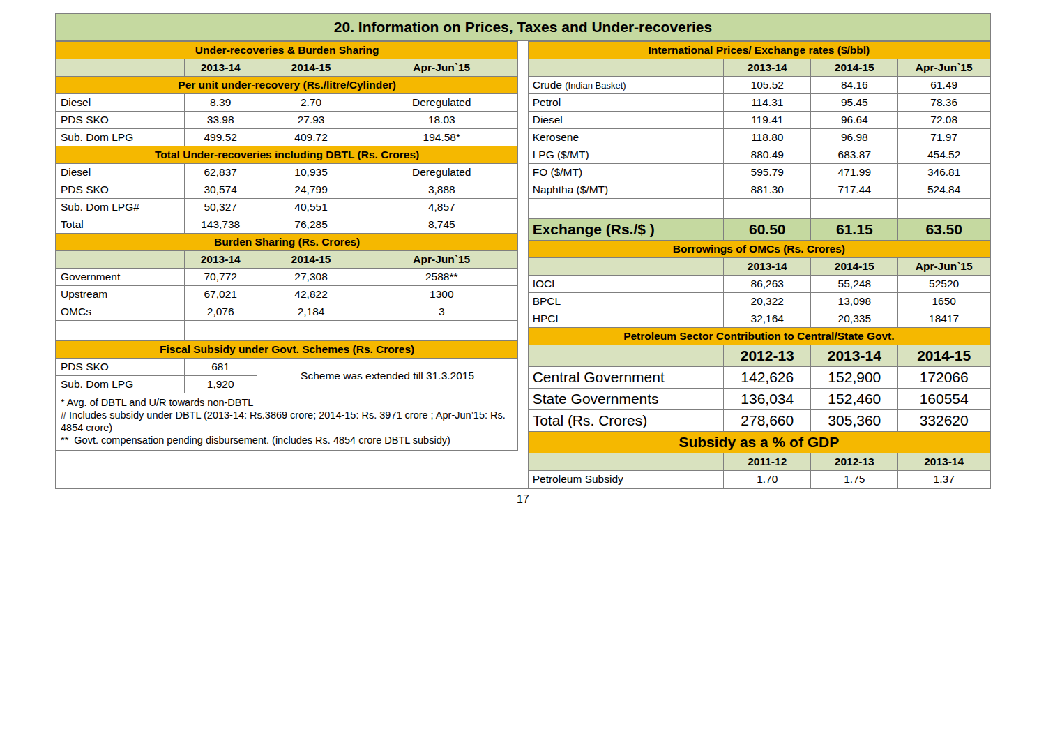| 20. Information on Prices, Taxes and Under-recoveries |
| / Under-recoveries & Burden Sharing / / / 2013-14 / 2014-15 / Apr-Jun`15 / / Per unit under-recovery (Rs./litre/Cylinder) / / Diesel / 8.39 / 2.70 / Deregulated / / PDS SKO / 33.98 / 27.93 / 18.03 / / Sub. Dom LPG / 499.52 / 409.72 / 194.58* / / Total Under-recoveries including DBTL (Rs. Crores) / / Diesel / 62,837 / 10,935 / Deregulated / / PDS SKO / 30,574 / 24,799 / 3,888 / / Sub. Dom LPG# / 50,327 / 40,551 / 4,857 / / Total / 143,738 / 76,285 / 8,745 / / Burden Sharing (Rs. Crores) / / / 2013-14 / 2014-15 / Apr-Jun`15 / / Government / 70,772 / 27,308 / 2588** / / Upstream / 67,021 / 42,822 / 1300 / / OMCs / 2,076 / 2,184 / 3 / / Fiscal Subsidy under Govt. Schemes (Rs. Crores) / / PDS SKO / 681 / Scheme was extended till 31.3.2015 / / Sub. Dom LPG / 1,920 / / * Avg. of DBTL and U/R towards non-DBTL # Includes subsidy under DBTL (2013-14: Rs.3869 crore; 2014-15: Rs. 3971 crore ; Apr-Jun’15: Rs. 4854 crore) ** Govt. compensation pending disbursement. (includes Rs. 4854 crore DBTL subsidy) / | | / International Prices/ Exchange rates ($/bbl) / / / 2013-14 / 2014-15 / Apr-Jun`15 / / Crude (Indian Basket) / 105.52 / 84.16 / 61.49 / / Petrol / 114.31 / 95.45 / 78.36 / / Diesel / 119.41 / 96.64 / 72.08 / / Kerosene / 118.80 / 96.98 / 71.97 / / LPG ($/MT) / 880.49 / 683.87 / 454.52 / / FO ($/MT) / 595.79 / 471.99 / 346.81 / / Naphtha ($/MT) / 881.30 / 717.44 / 524.84 / / Exchange (Rs./$ ) / 60.50 / 61.15 / 63.50 / / Borrowings of OMCs (Rs. Crores) / / / 2013-14 / 2014-15 / Apr-Jun`15 / / IOCL / 86,263 / 55,248 / 52520 / / BPCL / 20,322 / 13,098 / 1650 / / HPCL / 32,164 / 20,335 / 18417 / / Petroleum Sector Contribution to Central/State Govt. / / / 2012-13 / 2013-14 / 2014-15 / / Central Government / 142,626 / 152,900 / 172066 / / State Governments / 136,034 / 152,460 / 160554 / / Total (Rs. Crores) / 278,660 / 305,360 / 332620 / / Subsidy as a % of GDP / / / 2011-12 / 2012-13 / 2013-14 / / Petroleum Subsidy / 1.70 / 1.75 / 1.37 / |
17